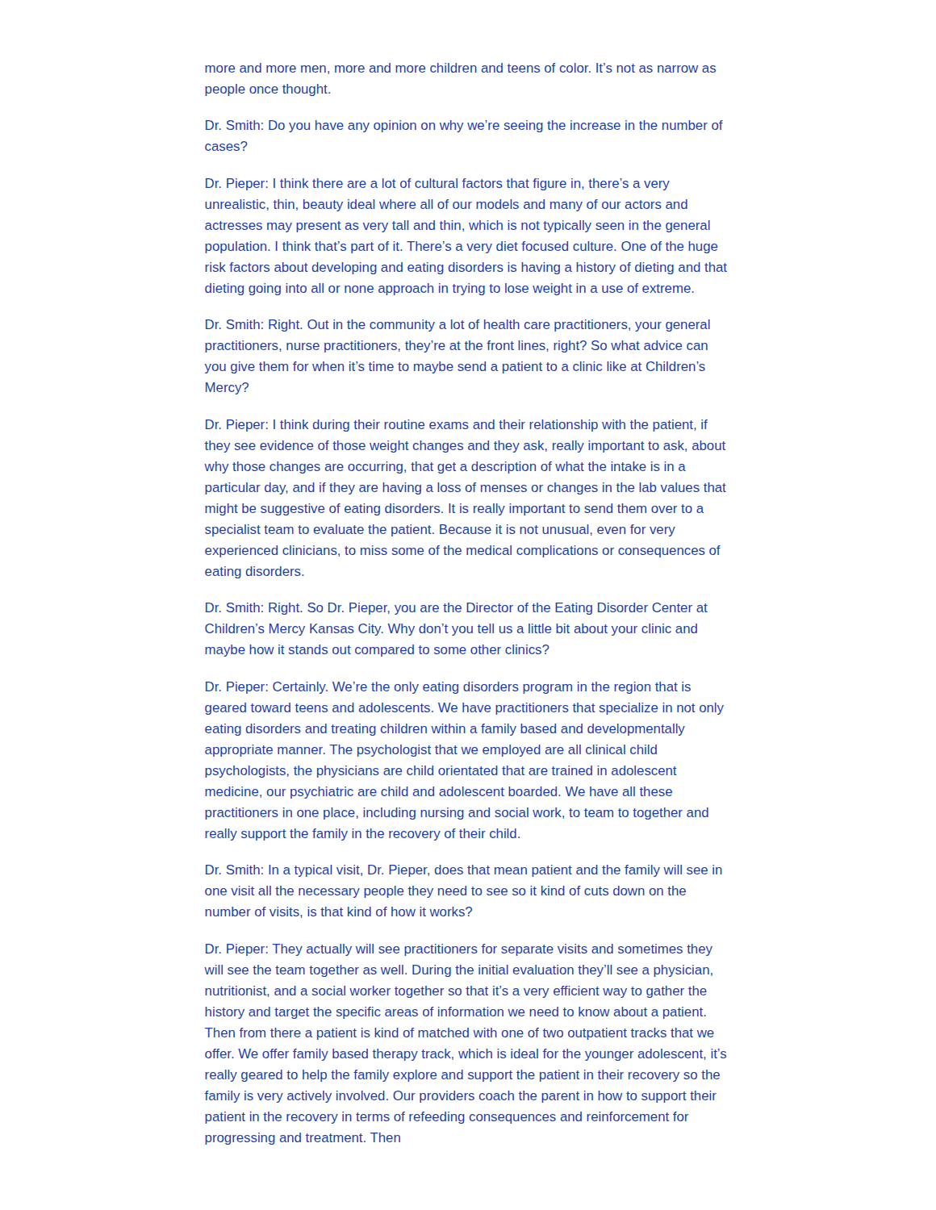more and more men, more and more children and teens of color. It’s not as narrow as people once thought.
Dr. Smith: Do you have any opinion on why we’re seeing the increase in the number of cases?
Dr. Pieper: I think there are a lot of cultural factors that figure in, there’s a very unrealistic, thin, beauty ideal where all of our models and many of our actors and actresses may present as very tall and thin, which is not typically seen in the general population. I think that’s part of it. There’s a very diet focused culture. One of the huge risk factors about developing and eating disorders is having a history of dieting and that dieting going into all or none approach in trying to lose weight in a use of extreme.
Dr. Smith: Right. Out in the community a lot of health care practitioners, your general practitioners, nurse practitioners, they’re at the front lines, right? So what advice can you give them for when it’s time to maybe send a patient to a clinic like at Children’s Mercy?
Dr. Pieper: I think during their routine exams and their relationship with the patient, if they see evidence of those weight changes and they ask, really important to ask, about why those changes are occurring, that get a description of what the intake is in a particular day, and if they are having a loss of menses or changes in the lab values that might be suggestive of eating disorders. It is really important to send them over to a specialist team to evaluate the patient. Because it is not unusual, even for very experienced clinicians, to miss some of the medical complications or consequences of eating disorders.
Dr. Smith: Right. So Dr. Pieper, you are the Director of the Eating Disorder Center at Children’s Mercy Kansas City. Why don’t you tell us a little bit about your clinic and maybe how it stands out compared to some other clinics?
Dr. Pieper: Certainly. We’re the only eating disorders program in the region that is geared toward teens and adolescents. We have practitioners that specialize in not only eating disorders and treating children within a family based and developmentally appropriate manner. The psychologist that we employed are all clinical child psychologists, the physicians are child orientated that are trained in adolescent medicine, our psychiatric are child and adolescent boarded. We have all these practitioners in one place, including nursing and social work, to team to together and really support the family in the recovery of their child.
Dr. Smith: In a typical visit, Dr. Pieper, does that mean patient and the family will see in one visit all the necessary people they need to see so it kind of cuts down on the number of visits, is that kind of how it works?
Dr. Pieper: They actually will see practitioners for separate visits and sometimes they will see the team together as well. During the initial evaluation they’ll see a physician, nutritionist, and a social worker together so that it’s a very efficient way to gather the history and target the specific areas of information we need to know about a patient. Then from there a patient is kind of matched with one of two outpatient tracks that we offer. We offer family based therapy track, which is ideal for the younger adolescent, it’s really geared to help the family explore and support the patient in their recovery so the family is very actively involved. Our providers coach the parent in how to support their patient in the recovery in terms of refeeding consequences and reinforcement for progressing and treatment. Then